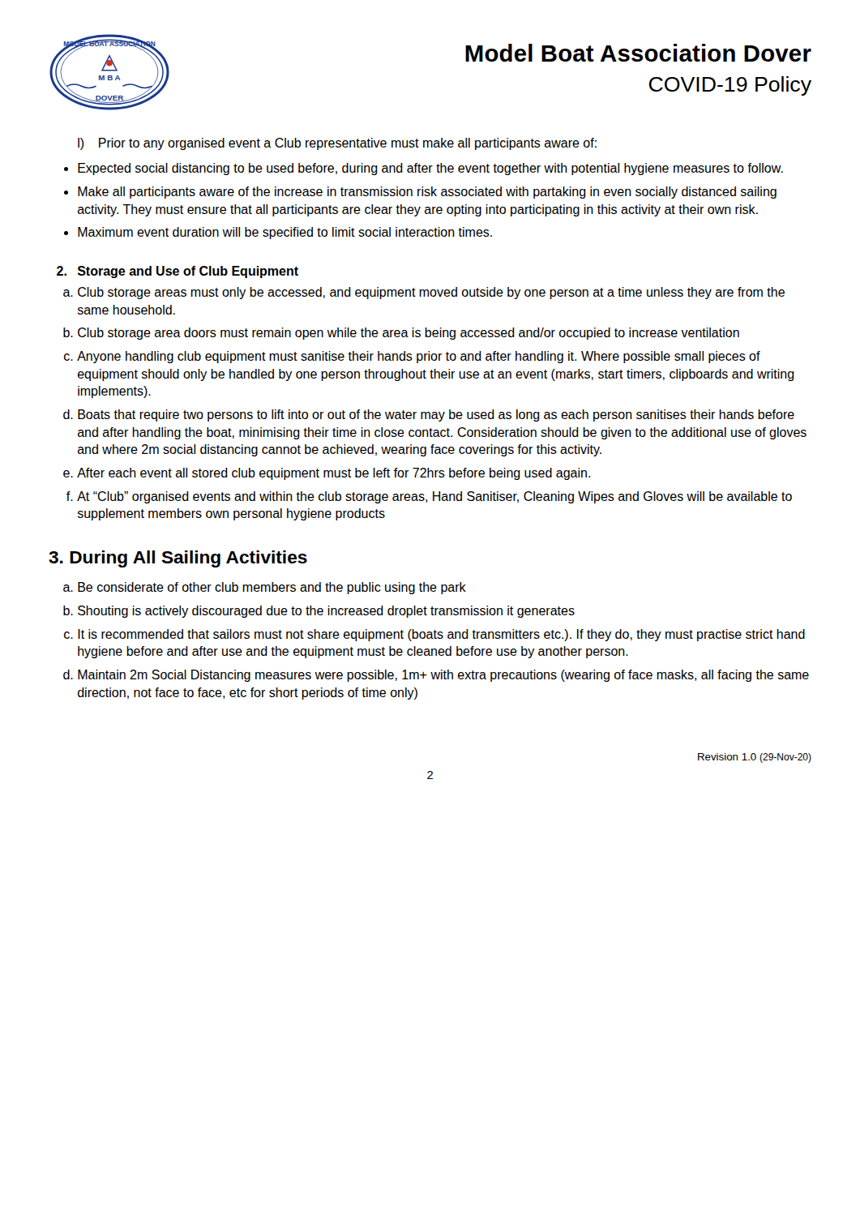MODEL BOAT ASSOCIATION M B A DOVER
Model Boat Association Dover
COVID-19 Policy
l) Prior to any organised event a Club representative must make all participants aware of:
Expected social distancing to be used before, during and after the event together with potential hygiene measures to follow.
Make all participants aware of the increase in transmission risk associated with partaking in even socially distanced sailing activity. They must ensure that all participants are clear they are opting into participating in this activity at their own risk.
Maximum event duration will be specified to limit social interaction times.
2. Storage and Use of Club Equipment
Club storage areas must only be accessed, and equipment moved outside by one person at a time unless they are from the same household.
Club storage area doors must remain open while the area is being accessed and/or occupied to increase ventilation
Anyone handling club equipment must sanitise their hands prior to and after handling it. Where possible small pieces of equipment should only be handled by one person throughout their use at an event (marks, start timers, clipboards and writing implements).
Boats that require two persons to lift into or out of the water may be used as long as each person sanitises their hands before and after handling the boat, minimising their time in close contact. Consideration should be given to the additional use of gloves and where 2m social distancing cannot be achieved, wearing face coverings for this activity.
After each event all stored club equipment must be left for 72hrs before being used again.
At “Club” organised events and within the club storage areas, Hand Sanitiser, Cleaning Wipes and Gloves will be available to supplement members own personal hygiene products
3. During All Sailing Activities
Be considerate of other club members and the public using the park
Shouting is actively discouraged due to the increased droplet transmission it generates
It is recommended that sailors must not share equipment (boats and transmitters etc.). If they do, they must practise strict hand hygiene before and after use and the equipment must be cleaned before use by another person.
Maintain 2m Social Distancing measures were possible, 1m+ with extra precautions (wearing of face masks, all facing the same direction, not face to face, etc for short periods of time only)
Revision 1.0 (29-Nov-20)
2